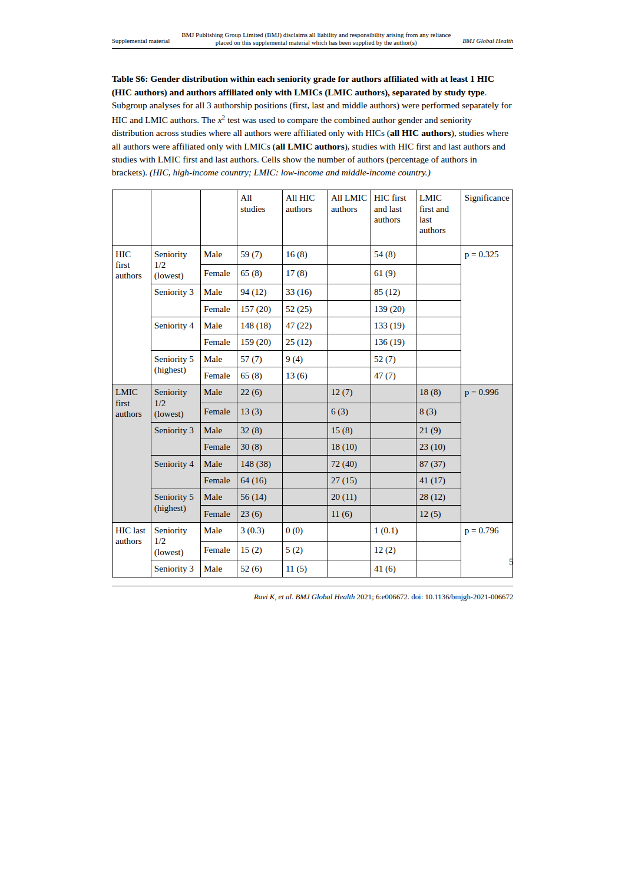Supplemental material
BMJ Publishing Group Limited (BMJ) disclaims all liability and responsibility arising from any reliance placed on this supplemental material which has been supplied by the author(s)
BMJ Global Health
Table S6: Gender distribution within each seniority grade for authors affiliated with at least 1 HIC (HIC authors) and authors affiliated only with LMICs (LMIC authors), separated by study type. Subgroup analyses for all 3 authorship positions (first, last and middle authors) were performed separately for HIC and LMIC authors. The x 2 test was used to compare the combined author gender and seniority distribution across studies where all authors were affiliated only with HICs (all HIC authors), studies where all authors were affiliated only with LMICs (all LMIC authors), studies with HIC first and last authors and studies with LMIC first and last authors. Cells show the number of authors (percentage of authors in brackets). (HIC, high-income country; LMIC: low-income and middle-income country.)
| | | | All studies | All HIC authors | All LMIC authors | HIC first and last authors | LMIC first and last authors | Significance |
| HIC first authors | Seniority 1/2 (lowest) | Male | 59 (7) | 16 (8) | | 54 (8) | | p = 0.325 |
| Female | 65 (8) | 17 (8) | | 61 (9) | |
| Seniority 3 | Male | 94 (12) | 33 (16) | | 85 (12) | |
| Female | 157 (20) | 52 (25) | | 139 (20) | |
| Seniority 4 | Male | 148 (18) | 47 (22) | | 133 (19) | |
| Female | 159 (20) | 25 (12) | | 136 (19) | |
| Seniority 5 (highest) | Male | 57 (7) | 9 (4) | | 52 (7) | |
| Female | 65 (8) | 13 (6) | | 47 (7) | |
| LMIC first authors | Seniority 1/2 (lowest) | Male | 22 (6) | | 12 (7) | | 18 (8) | p = 0.996 |
| Female | 13 (3) | | 6 (3) | | 8 (3) |
| Seniority 3 | Male | 32 (8) | | 15 (8) | | 21 (9) |
| Female | 30 (8) | | 18 (10) | | 23 (10) |
| Seniority 4 | Male | 148 (38) | | 72 (40) | | 87 (37) |
| Female | 64 (16) | | 27 (15) | | 41 (17) |
| Seniority 5 (highest) | Male | 56 (14) | | 20 (11) | | 28 (12) |
| Female | 23 (6) | | 11 (6) | | 12 (5) |
| HIC last authors | Seniority 1/2 (lowest) | Male | 3 (0.3) | 0 (0) | | 1 (0.1) | | p = 0.796 |
| Female | 15 (2) | 5 (2) | | 12 (2) | |
| Seniority 3 | Male | 52 (6) | 11 (5) | | 41 (6) | |
5
Ravi K, et al. BMJ Global Health 2021; 6:e006672. doi: 10.1136/bmjgh-2021-006672